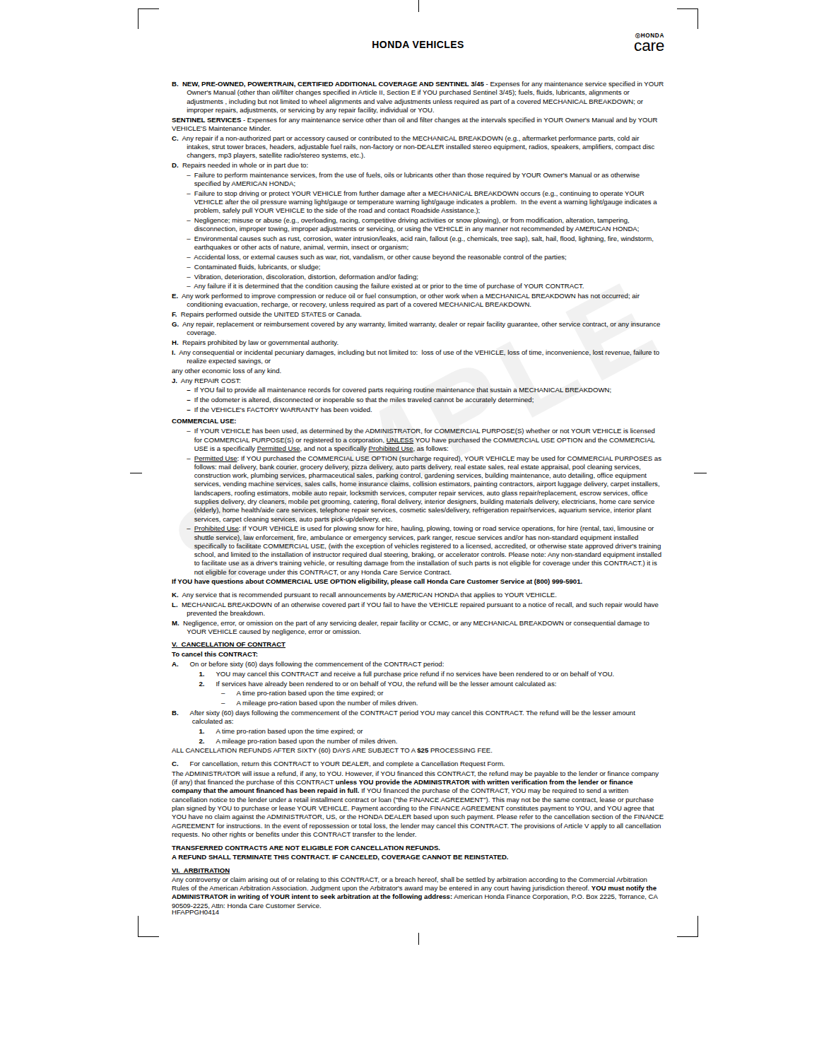SAMPLE
HONDA VEHICLES
ⓋHONDA
care
B. NEW, PRE-OWNED, POWERTRAIN, CERTIFIED ADDITIONAL COVERAGE AND SENTINEL 3/45 - Expenses for any maintenance service specified in YOUR Owner's Manual (other than oil/filter changes specified in Article II, Section E if YOU purchased Sentinel 3/45); fuels, fluids, lubricants, alignments or adjustments , including but not limited to wheel alignments and valve adjustments unless required as part of a covered MECHANICAL BREAKDOWN; or improper repairs, adjustments, or servicing by any repair facility, individual or YOU.
SENTINEL SERVICES - Expenses for any maintenance service other than oil and filter changes at the intervals specified in YOUR Owner's Manual and by YOUR VEHICLE'S Maintenance Minder.
C. Any repair if a non-authorized part or accessory caused or contributed to the MECHANICAL BREAKDOWN (e.g., aftermarket performance parts, cold air intakes, strut tower braces, headers, adjustable fuel rails, non-factory or non-DEALER installed stereo equipment, radios, speakers, amplifiers, compact disc changers, mp3 players, satellite radio/stereo systems, etc.).
D. Repairs needed in whole or in part due to:
– Failure to perform maintenance services, from the use of fuels, oils or lubricants other than those required by YOUR Owner's Manual or as otherwise specified by AMERICAN HONDA;
– Failure to stop driving or protect YOUR VEHICLE from further damage after a MECHANICAL BREAKDOWN occurs (e.g., continuing to operate YOUR VEHICLE after the oil pressure warning light/gauge or temperature warning light/gauge indicates a problem. In the event a warning light/gauge indicates a problem, safely pull YOUR VEHICLE to the side of the road and contact Roadside Assistance.);
– Negligence; misuse or abuse (e.g., overloading, racing, competitive driving activities or snow plowing), or from modification, alteration, tampering, disconnection, improper towing, improper adjustments or servicing, or using the VEHICLE in any manner not recommended by AMERICAN HONDA;
– Environmental causes such as rust, corrosion, water intrusion/leaks, acid rain, fallout (e.g., chemicals, tree sap), salt, hail, flood, lightning, fire, windstorm, earthquakes or other acts of nature, animal, vermin, insect or organism;
– Accidental loss, or external causes such as war, riot, vandalism, or other cause beyond the reasonable control of the parties;
– Contaminated fluids, lubricants, or sludge;
– Vibration, deterioration, discoloration, distortion, deformation and/or fading;
– Any failure if it is determined that the condition causing the failure existed at or prior to the time of purchase of YOUR CONTRACT.
E. Any work performed to improve compression or reduce oil or fuel consumption, or other work when a MECHANICAL BREAKDOWN has not occurred; air conditioning evacuation, recharge, or recovery, unless required as part of a covered MECHANICAL BREAKDOWN.
F. Repairs performed outside the UNITED STATES or Canada.
G. Any repair, replacement or reimbursement covered by any warranty, limited warranty, dealer or repair facility guarantee, other service contract, or any insurance coverage.
H. Repairs prohibited by law or governmental authority.
I. Any consequential or incidental pecuniary damages, including but not limited to: loss of use of the VEHICLE, loss of time, inconvenience, lost revenue, failure to realize expected savings, or
any other economic loss of any kind.
J. Any REPAIR COST:
– If YOU fail to provide all maintenance records for covered parts requiring routine maintenance that sustain a MECHANICAL BREAKDOWN;
– If the odometer is altered, disconnected or inoperable so that the miles traveled cannot be accurately determined;
– If the VEHICLE's FACTORY WARRANTY has been voided.
COMMERCIAL USE:
– If YOUR VEHICLE has been used, as determined by the ADMINISTRATOR, for COMMERCIAL PURPOSE(S) whether or not YOUR VEHICLE is licensed for COMMERCIAL PURPOSE(S) or registered to a corporation, UNLESS YOU have purchased the COMMERCIAL USE OPTION and the COMMERCIAL USE is a specifically Permitted Use, and not a specifically Prohibited Use, as follows:
– Permitted Use: If YOU purchased the COMMERCIAL USE OPTION (surcharge required), YOUR VEHICLE may be used for COMMERCIAL PURPOSES as follows: mail delivery, bank courier, grocery delivery, pizza delivery, auto parts delivery, real estate sales, real estate appraisal, pool cleaning services, construction work, plumbing services, pharmaceutical sales, parking control, gardening services, building maintenance, auto detailing, office equipment services, vending machine services, sales calls, home insurance claims, collision estimators, painting contractors, airport luggage delivery, carpet installers, landscapers, roofing estimators, mobile auto repair, locksmith services, computer repair services, auto glass repair/replacement, escrow services, office supplies delivery, dry cleaners, mobile pet grooming, catering, floral delivery, interior designers, building materials delivery, electricians, home care service (elderly), home health/aide care services, telephone repair services, cosmetic sales/delivery, refrigeration repair/services, aquarium service, interior plant services, carpet cleaning services, auto parts pick-up/delivery, etc.
– Prohibited Use: If YOUR VEHICLE is used for plowing snow for hire, hauling, plowing, towing or road service operations, for hire (rental, taxi, limousine or shuttle service), law enforcement, fire, ambulance or emergency services, park ranger, rescue services and/or has non-standard equipment installed specifically to facilitate COMMERCIAL USE, (with the exception of vehicles registered to a licensed, accredited, or otherwise state approved driver's training school, and limited to the installation of instructor required dual steering, braking, or accelerator controls. Please note: Any non-standard equipment installed to facilitate use as a driver's training vehicle, or resulting damage from the installation of such parts is not eligible for coverage under this CONTRACT.) it is not eligible for coverage under this CONTRACT, or any Honda Care Service Contract.
If YOU have questions about COMMERCIAL USE OPTION eligibility, please call Honda Care Customer Service at (800) 999-5901.
K. Any service that is recommended pursuant to recall announcements by AMERICAN HONDA that applies to YOUR VEHICLE.
L. MECHANICAL BREAKDOWN of an otherwise covered part if YOU fail to have the VEHICLE repaired pursuant to a notice of recall, and such repair would have prevented the breakdown.
M. Negligence, error, or omission on the part of any servicing dealer, repair facility or CCMC, or any MECHANICAL BREAKDOWN or consequential damage to YOUR VEHICLE caused by negligence, error or omission.
V. CANCELLATION OF CONTRACT
To cancel this CONTRACT:
A. On or before sixty (60) days following the commencement of the CONTRACT period:
1. YOU may cancel this CONTRACT and receive a full purchase price refund if no services have been rendered to or on behalf of YOU.
2. If services have already been rendered to or on behalf of YOU, the refund will be the lesser amount calculated as:
– A time pro-ration based upon the time expired; or
– A mileage pro-ration based upon the number of miles driven.
B. After sixty (60) days following the commencement of the CONTRACT period YOU may cancel this CONTRACT. The refund will be the lesser amount calculated as:
1. A time pro-ration based upon the time expired; or
2. A mileage pro-ration based upon the number of miles driven.
ALL CANCELLATION REFUNDS AFTER SIXTY (60) DAYS ARE SUBJECT TO A $25 PROCESSING FEE.
C. For cancellation, return this CONTRACT to YOUR DEALER, and complete a Cancellation Request Form.
The ADMINISTRATOR will issue a refund, if any, to YOU. However, if YOU financed this CONTRACT, the refund may be payable to the lender or finance company (if any) that financed the purchase of this CONTRACT unless YOU provide the ADMINISTRATOR with written verification from the lender or finance company that the amount financed has been repaid in full. If YOU financed the purchase of the CONTRACT, YOU may be required to send a written cancellation notice to the lender under a retail installment contract or loan ("the FINANCE AGREEMENT"). This may not be the same contract, lease or purchase plan signed by YOU to purchase or lease YOUR VEHICLE. Payment according to the FINANCE AGREEMENT constitutes payment to YOU, and YOU agree that YOU have no claim against the ADMINISTRATOR, US, or the HONDA DEALER based upon such payment. Please refer to the cancellation section of the FINANCE AGREEMENT for instructions. In the event of repossession or total loss, the lender may cancel this CONTRACT. The provisions of Article V apply to all cancellation requests. No other rights or benefits under this CONTRACT transfer to the lender.
TRANSFERRED CONTRACTS ARE NOT ELIGIBLE FOR CANCELLATION REFUNDS.
A REFUND SHALL TERMINATE THIS CONTRACT. IF CANCELED, COVERAGE CANNOT BE REINSTATED.
VI. ARBITRATION
Any controversy or claim arising out of or relating to this CONTRACT, or a breach hereof, shall be settled by arbitration according to the Commercial Arbitration Rules of the American Arbitration Association. Judgment upon the Arbitrator's award may be entered in any court having jurisdiction thereof. YOU must notify the ADMINISTRATOR in writing of YOUR intent to seek arbitration at the following address: American Honda Finance Corporation, P.O. Box 2225, Torrance, CA 90509-2225, Attn: Honda Care Customer Service.
HFAPPGH0414